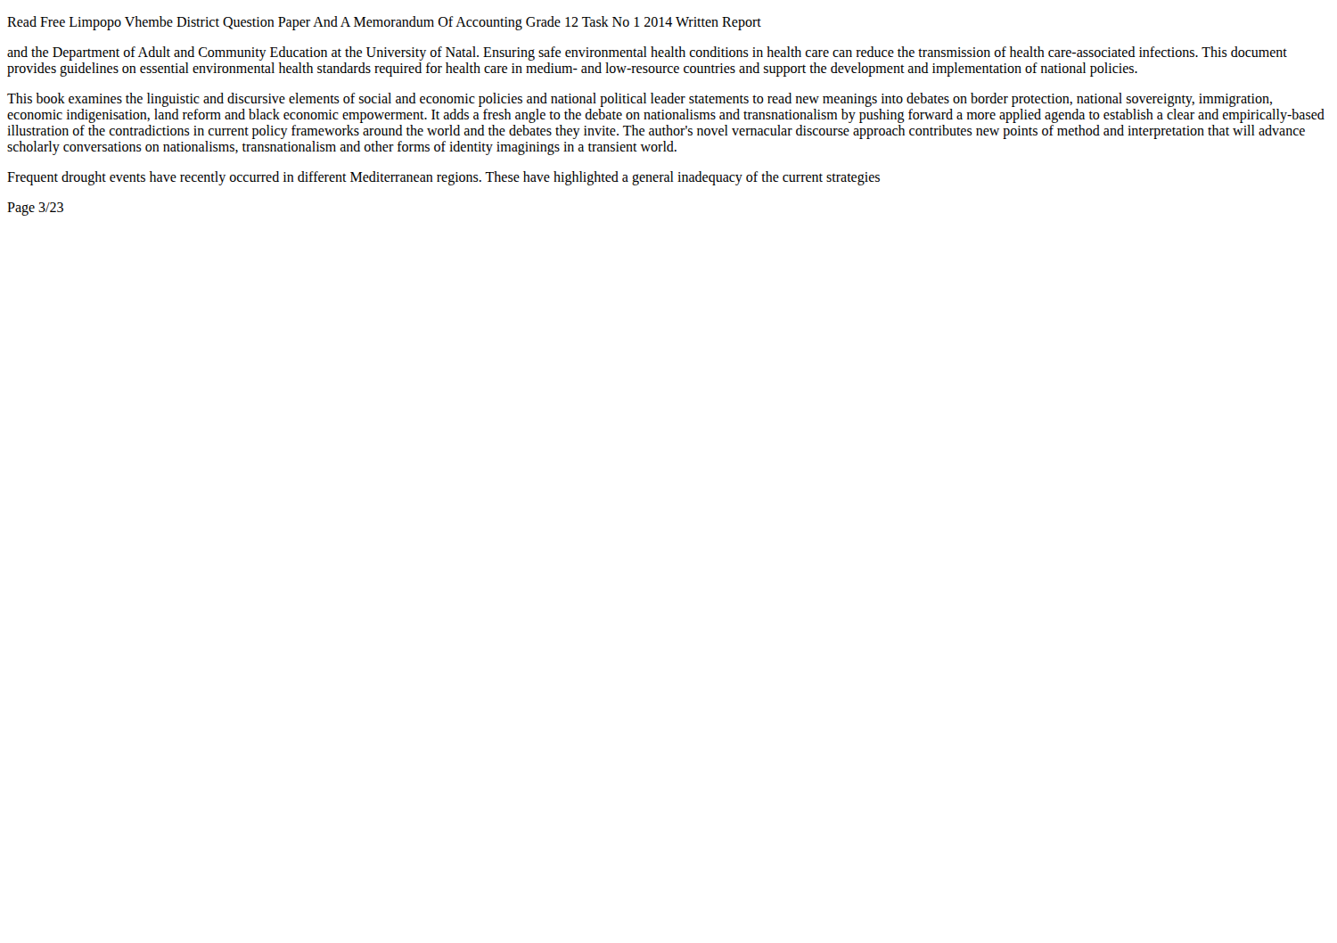Read Free Limpopo Vhembe District Question Paper And A Memorandum Of Accounting Grade 12 Task No 1 2014 Written Report
and the Department of Adult and Community Education at the University of Natal. Ensuring safe environmental health conditions in health care can reduce the transmission of health care-associated infections. This document provides guidelines on essential environmental health standards required for health care in medium- and low-resource countries and support the development and implementation of national policies.
This book examines the linguistic and discursive elements of social and economic policies and national political leader statements to read new meanings into debates on border protection, national sovereignty, immigration, economic indigenisation, land reform and black economic empowerment. It adds a fresh angle to the debate on nationalisms and transnationalism by pushing forward a more applied agenda to establish a clear and empirically-based illustration of the contradictions in current policy frameworks around the world and the debates they invite. The author's novel vernacular discourse approach contributes new points of method and interpretation that will advance scholarly conversations on nationalisms, transnationalism and other forms of identity imaginings in a transient world.
Frequent drought events have recently occurred in different Mediterranean regions. These have highlighted a general inadequacy of the current strategies
Page 3/23